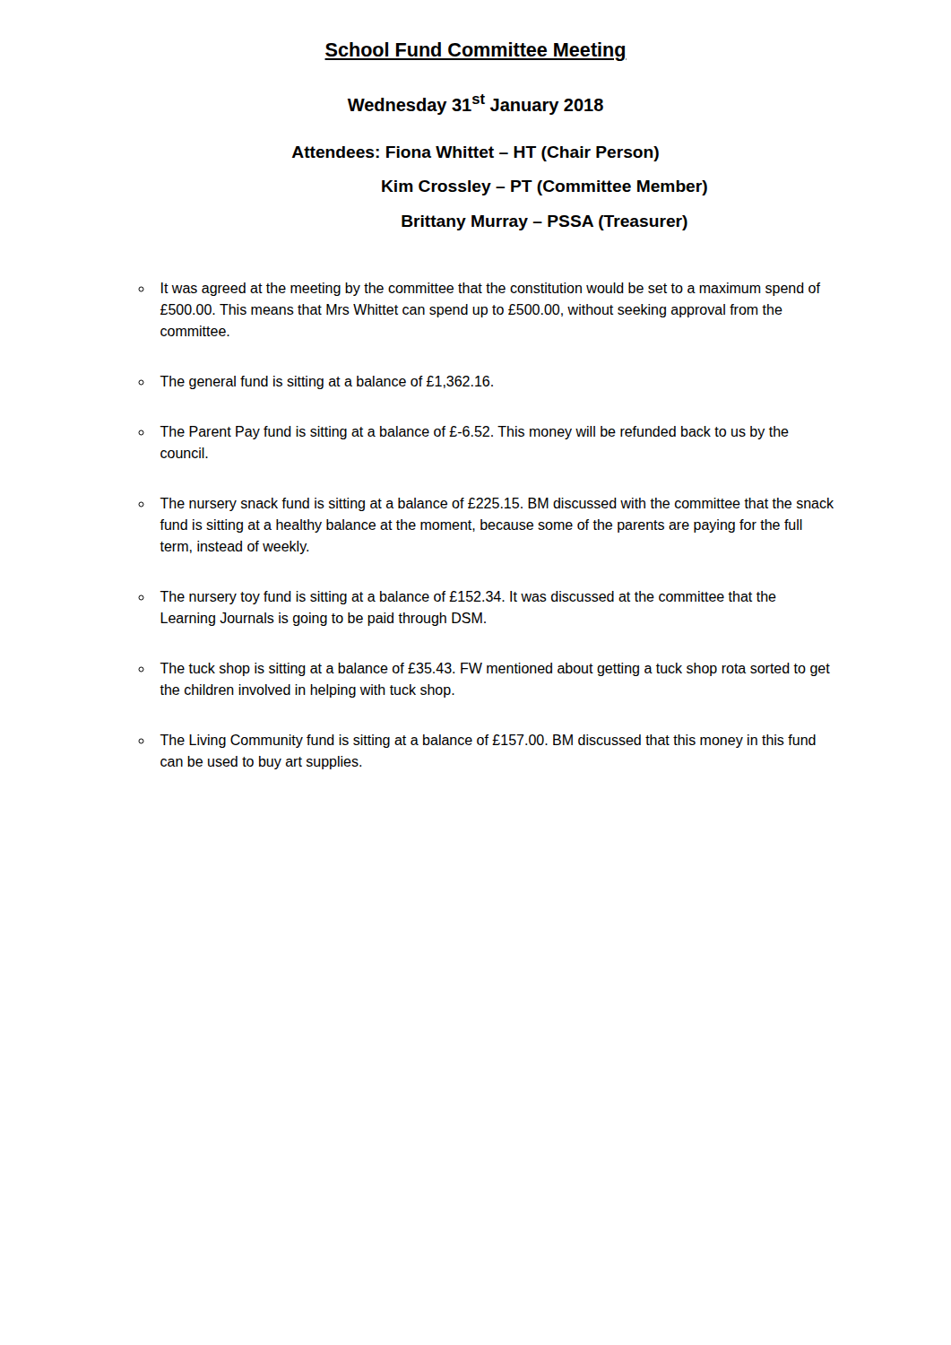School Fund Committee Meeting
Wednesday 31st January 2018
Attendees: Fiona Whittet – HT (Chair Person)
Kim Crossley – PT (Committee Member)
Brittany Murray – PSSA (Treasurer)
It was agreed at the meeting by the committee that the constitution would be set to a maximum spend of £500.00. This means that Mrs Whittet can spend up to £500.00, without seeking approval from the committee.
The general fund is sitting at a balance of £1,362.16.
The Parent Pay fund is sitting at a balance of £-6.52. This money will be refunded back to us by the council.
The nursery snack fund is sitting at a balance of £225.15. BM discussed with the committee that the snack fund is sitting at a healthy balance at the moment, because some of the parents are paying for the full term, instead of weekly.
The nursery toy fund is sitting at a balance of £152.34. It was discussed at the committee that the Learning Journals is going to be paid through DSM.
The tuck shop is sitting at a balance of £35.43. FW mentioned about getting a tuck shop rota sorted to get the children involved in helping with tuck shop.
The Living Community fund is sitting at a balance of £157.00. BM discussed that this money in this fund can be used to buy art supplies.